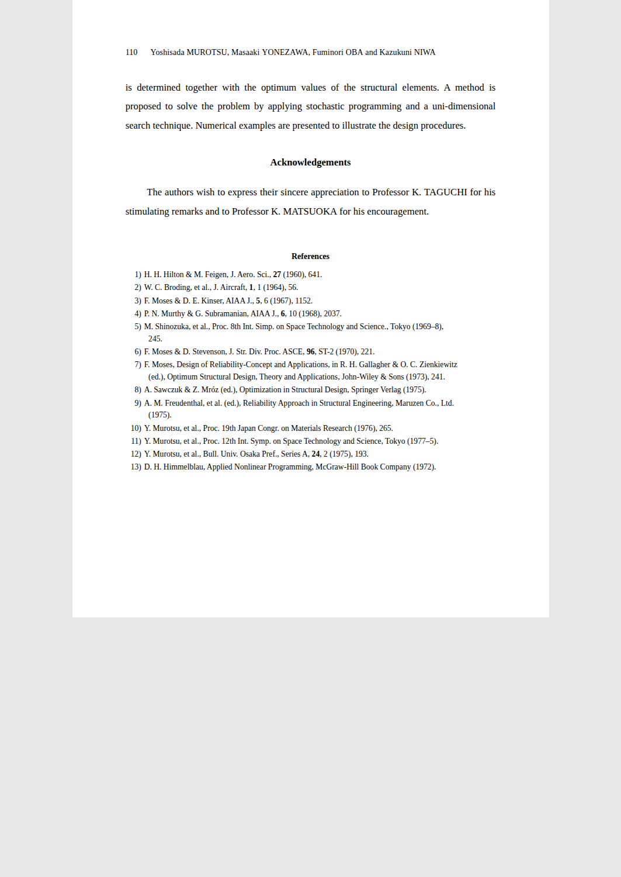110 Yoshisada MUROTSU, Masaaki YONEZAWA, Fuminori OBA and Kazukuni NIWA
is determined together with the optimum values of the structural elements. A method is proposed to solve the problem by applying stochastic programming and a uni-dimensional search technique. Numerical examples are presented to illustrate the design procedures.
Acknowledgements
The authors wish to express their sincere appreciation to Professor K. TAGUCHI for his stimulating remarks and to Professor K. MATSUOKA for his encouragement.
References
1 H. H. Hilton & M. Feigen, J. Aero. Sci., 27 (1960), 641.
2 W. C. Broding, et al., J. Aircraft, 1, 1 (1964), 56.
3 F. Moses & D. E. Kinser, AIAA J., 5, 6 (1967), 1152.
4 P. N. Murthy & G. Subramanian, AIAA J., 6, 10 (1968), 2037.
5 M. Shinozuka, et al., Proc. 8th Int. Simp. on Space Technology and Science., Tokyo (1969–8), 245.
6 F. Moses & D. Stevenson, J. Str. Div. Proc. ASCE, 96, ST-2 (1970), 221.
7 F. Moses, Design of Reliability-Concept and Applications, in R. H. Gallagher & O. C. Zienkiewitz (ed.), Optimum Structural Design, Theory and Applications, John-Wiley & Sons (1973), 241.
8 A. Sawczuk & Z. Mróz (ed.), Optimization in Structural Design, Springer Verlag (1975).
9 A. M. Freudenthal, et al. (ed.), Reliability Approach in Structural Engineering, Maruzen Co., Ltd. (1975).
10 Y. Murotsu, et al., Proc. 19th Japan Congr. on Materials Research (1976), 265.
11 Y. Murotsu, et al., Proc. 12th Int. Symp. on Space Technology and Science, Tokyo (1977–5).
12 Y. Murotsu, et al., Bull. Univ. Osaka Pref., Series A, 24, 2 (1975), 193.
13 D. H. Himmelblau, Applied Nonlinear Programming, McGraw-Hill Book Company (1972).